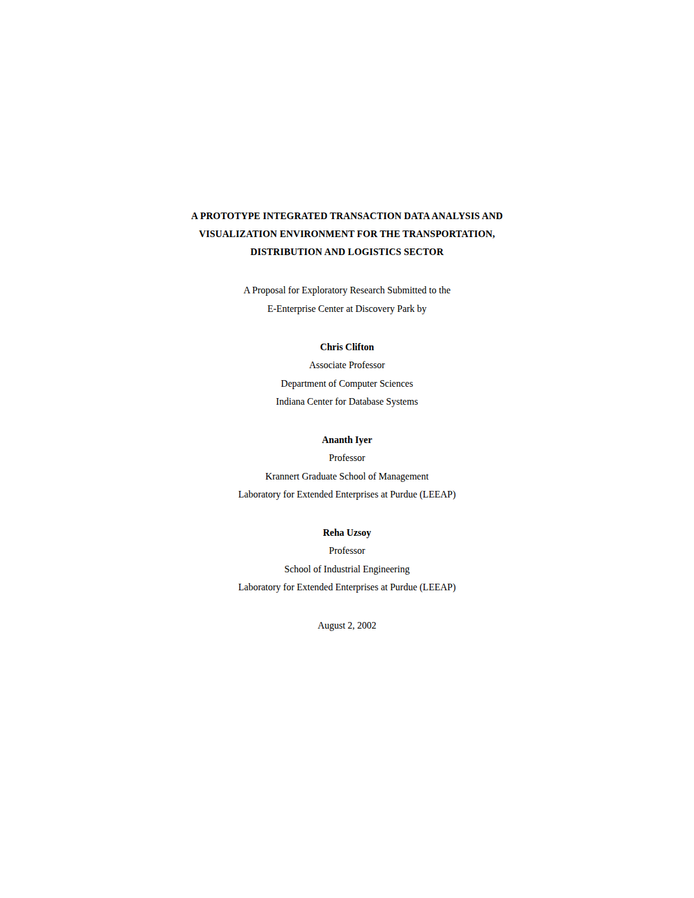A Prototype Integrated Transaction Data Analysis and Visualization Environment for the Transportation, Distribution and Logistics Sector
A Proposal for Exploratory Research Submitted to the
E-Enterprise Center at Discovery Park by
Chris Clifton
Associate Professor
Department of Computer Sciences
Indiana Center for Database Systems
Ananth Iyer
Professor
Krannert Graduate School of Management
Laboratory for Extended Enterprises at Purdue (LEEAP)
Reha Uzsoy
Professor
School of Industrial Engineering
Laboratory for Extended Enterprises at Purdue (LEEAP)
August 2, 2002